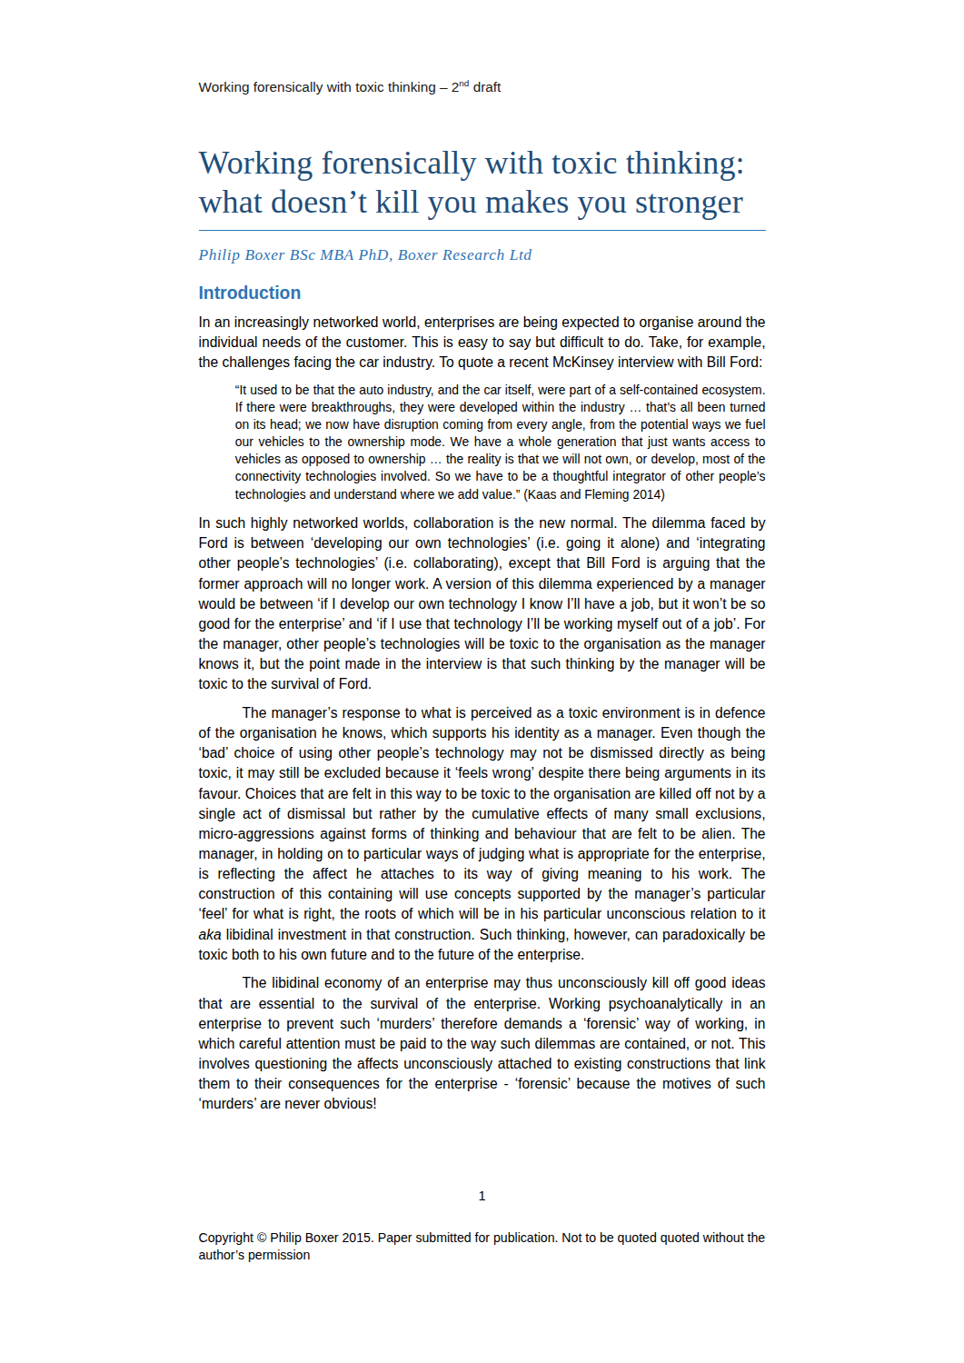Working forensically with toxic thinking – 2nd draft
Working forensically with toxic thinking: what doesn’t kill you makes you stronger
Philip Boxer BSc MBA PhD, Boxer Research Ltd
Introduction
In an increasingly networked world, enterprises are being expected to organise around the individual needs of the customer. This is easy to say but difficult to do. Take, for example, the challenges facing the car industry. To quote a recent McKinsey interview with Bill Ford:
“It used to be that the auto industry, and the car itself, were part of a self-contained ecosystem. If there were breakthroughs, they were developed within the industry … that’s all been turned on its head; we now have disruption coming from every angle, from the potential ways we fuel our vehicles to the ownership mode. We have a whole generation that just wants access to vehicles as opposed to ownership … the reality is that we will not own, or develop, most of the connectivity technologies involved. So we have to be a thoughtful integrator of other people’s technologies and understand where we add value.” (Kaas and Fleming 2014)
In such highly networked worlds, collaboration is the new normal. The dilemma faced by Ford is between ‘developing our own technologies’ (i.e. going it alone) and ‘integrating other people’s technologies’ (i.e. collaborating), except that Bill Ford is arguing that the former approach will no longer work. A version of this dilemma experienced by a manager would be between ‘if I develop our own technology I know I’ll have a job, but it won’t be so good for the enterprise’ and ‘if I use that technology I’ll be working myself out of a job’. For the manager, other people’s technologies will be toxic to the organisation as the manager knows it, but the point made in the interview is that such thinking by the manager will be toxic to the survival of Ford.
The manager’s response to what is perceived as a toxic environment is in defence of the organisation he knows, which supports his identity as a manager. Even though the ‘bad’ choice of using other people’s technology may not be dismissed directly as being toxic, it may still be excluded because it ‘feels wrong’ despite there being arguments in its favour. Choices that are felt in this way to be toxic to the organisation are killed off not by a single act of dismissal but rather by the cumulative effects of many small exclusions, micro-aggressions against forms of thinking and behaviour that are felt to be alien. The manager, in holding on to particular ways of judging what is appropriate for the enterprise, is reflecting the affect he attaches to its way of giving meaning to his work. The construction of this containing will use concepts supported by the manager’s particular ‘feel’ for what is right, the roots of which will be in his particular unconscious relation to it aka libidinal investment in that construction. Such thinking, however, can paradoxically be toxic both to his own future and to the future of the enterprise.
The libidinal economy of an enterprise may thus unconsciously kill off good ideas that are essential to the survival of the enterprise. Working psychoanalytically in an enterprise to prevent such ‘murders’ therefore demands a ‘forensic’ way of working, in which careful attention must be paid to the way such dilemmas are contained, or not. This involves questioning the affects unconsciously attached to existing constructions that link them to their consequences for the enterprise - ‘forensic’ because the motives of such ‘murders’ are never obvious!
1
Copyright © Philip Boxer 2015. Paper submitted for publication. Not to be quoted quoted without the author’s permission